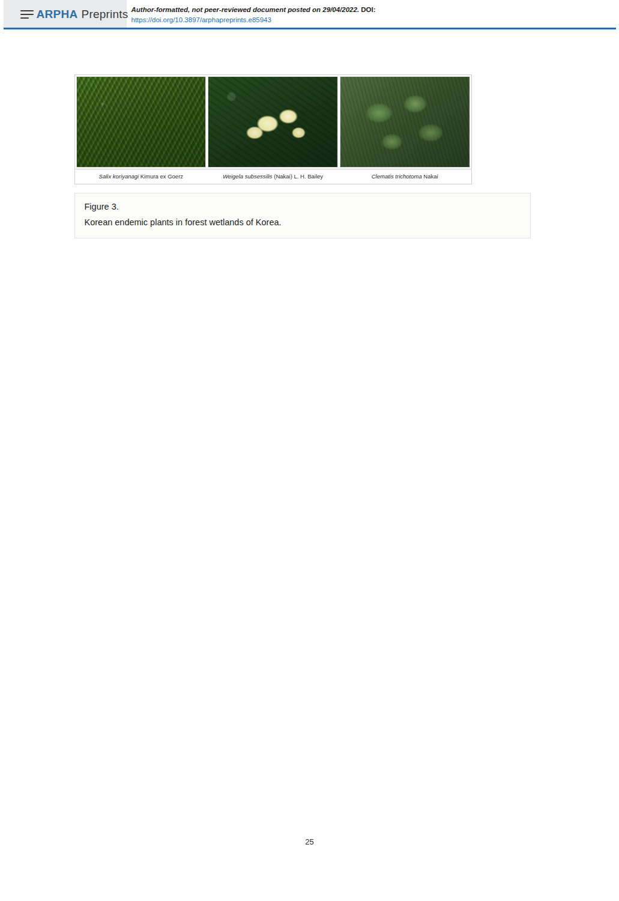ARPHA Preprints
Author-formatted, not peer-reviewed document posted on 29/04/2022. DOI:
https://doi.org/10.3897/arphapreprints.e85943
Salix koriyanagi Kimura ex Goerz
Weigela subsessilis (Nakai) L. H. Bailey
Clematis trichotoma Nakai
Figure 3.
Korean endemic plants in forest wetlands of Korea.
25